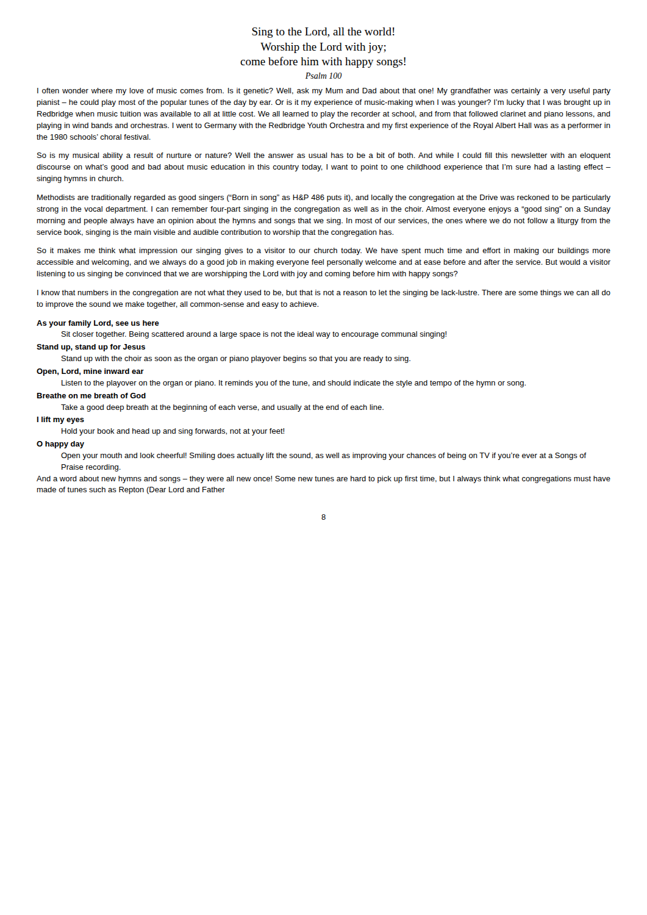Sing to the Lord, all the world!
Worship the Lord with joy;
come before him with happy songs!
Psalm 100
I often wonder where my love of music comes from. Is it genetic? Well, ask my Mum and Dad about that one! My grandfather was certainly a very useful party pianist – he could play most of the popular tunes of the day by ear. Or is it my experience of music-making when I was younger? I’m lucky that I was brought up in Redbridge when music tuition was available to all at little cost. We all learned to play the recorder at school, and from that followed clarinet and piano lessons, and playing in wind bands and orchestras. I went to Germany with the Redbridge Youth Orchestra and my first experience of the Royal Albert Hall was as a performer in the 1980 schools’ choral festival.
So is my musical ability a result of nurture or nature? Well the answer as usual has to be a bit of both. And while I could fill this newsletter with an eloquent discourse on what’s good and bad about music education in this country today, I want to point to one childhood experience that I’m sure had a lasting effect – singing hymns in church.
Methodists are traditionally regarded as good singers (“Born in song” as H&P 486 puts it), and locally the congregation at the Drive was reckoned to be particularly strong in the vocal department. I can remember four-part singing in the congregation as well as in the choir. Almost everyone enjoys a “good sing” on a Sunday morning and people always have an opinion about the hymns and songs that we sing. In most of our services, the ones where we do not follow a liturgy from the service book, singing is the main visible and audible contribution to worship that the congregation has.
So it makes me think what impression our singing gives to a visitor to our church today. We have spent much time and effort in making our buildings more accessible and welcoming, and we always do a good job in making everyone feel personally welcome and at ease before and after the service. But would a visitor listening to us singing be convinced that we are worshipping the Lord with joy and coming before him with happy songs?
I know that numbers in the congregation are not what they used to be, but that is not a reason to let the singing be lack-lustre. There are some things we can all do to improve the sound we make together, all common-sense and easy to achieve.
As your family Lord, see us here
Sit closer together. Being scattered around a large space is not the ideal way to encourage communal singing!
Stand up, stand up for Jesus
Stand up with the choir as soon as the organ or piano playover begins so that you are ready to sing.
Open, Lord, mine inward ear
Listen to the playover on the organ or piano. It reminds you of the tune, and should indicate the style and tempo of the hymn or song.
Breathe on me breath of God
Take a good deep breath at the beginning of each verse, and usually at the end of each line.
I lift my eyes
Hold your book and head up and sing forwards, not at your feet!
O happy day
Open your mouth and look cheerful! Smiling does actually lift the sound, as well as improving your chances of being on TV if you’re ever at a Songs of Praise recording.
And a word about new hymns and songs – they were all new once! Some new tunes are hard to pick up first time, but I always think what congregations must have made of tunes such as Repton (Dear Lord and Father
8